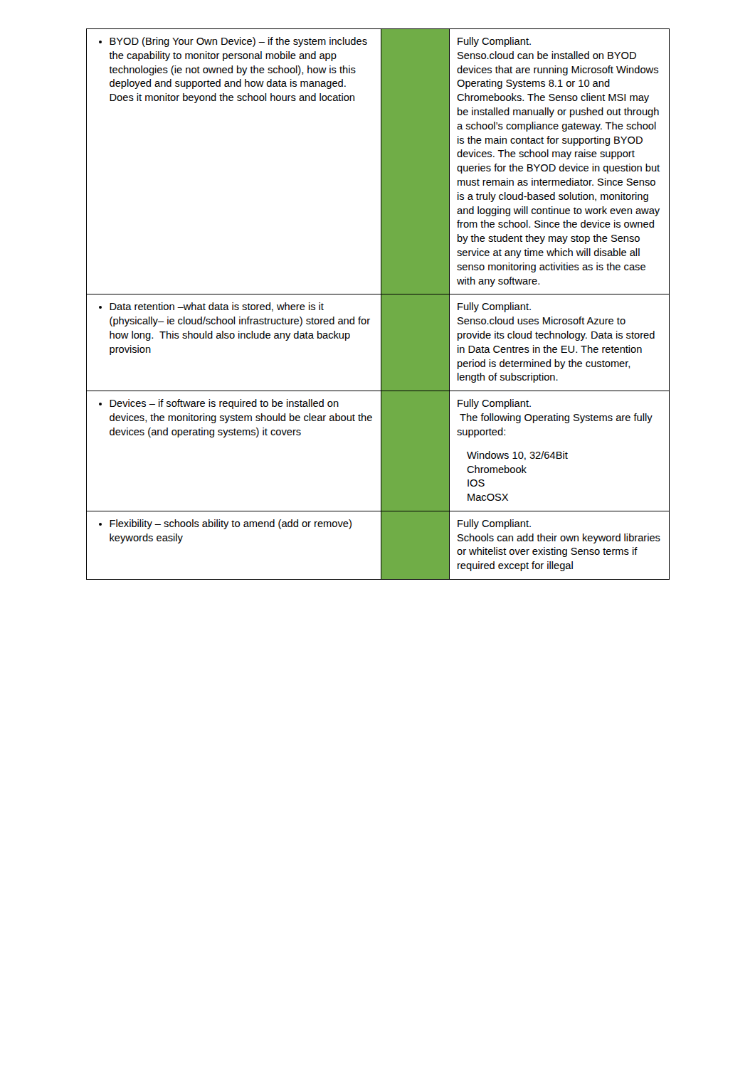| BYOD (Bring Your Own Device) – if the system includes the capability to monitor personal mobile and app technologies (ie not owned by the school), how is this deployed and supported and how data is managed. Does it monitor beyond the school hours and location | | Fully Compliant. Senso.cloud can be installed on BYOD devices that are running Microsoft Windows Operating Systems 8.1 or 10 and Chromebooks. The Senso client MSI may be installed manually or pushed out through a school’s compliance gateway. The school is the main contact for supporting BYOD devices. The school may raise support queries for the BYOD device in question but must remain as intermediator. Since Senso is a truly cloud-based solution, monitoring and logging will continue to work even away from the school. Since the device is owned by the student they may stop the Senso service at any time which will disable all senso monitoring activities as is the case with any software. |
| Data retention –what data is stored, where is it (physically– ie cloud/school infrastructure) stored and for how long. This should also include any data backup provision | | Fully Compliant. Senso.cloud uses Microsoft Azure to provide its cloud technology. Data is stored in Data Centres in the EU. The retention period is determined by the customer, length of subscription. |
| Devices – if software is required to be installed on devices, the monitoring system should be clear about the devices (and operating systems) it covers | | Fully Compliant. The following Operating Systems are fully supported: Windows 10, 32/64Bit Chromebook IOS MacOSX |
| Flexibility – schools ability to amend (add or remove) keywords easily | | Fully Compliant. Schools can add their own keyword libraries or whitelist over existing Senso terms if required except for illegal |